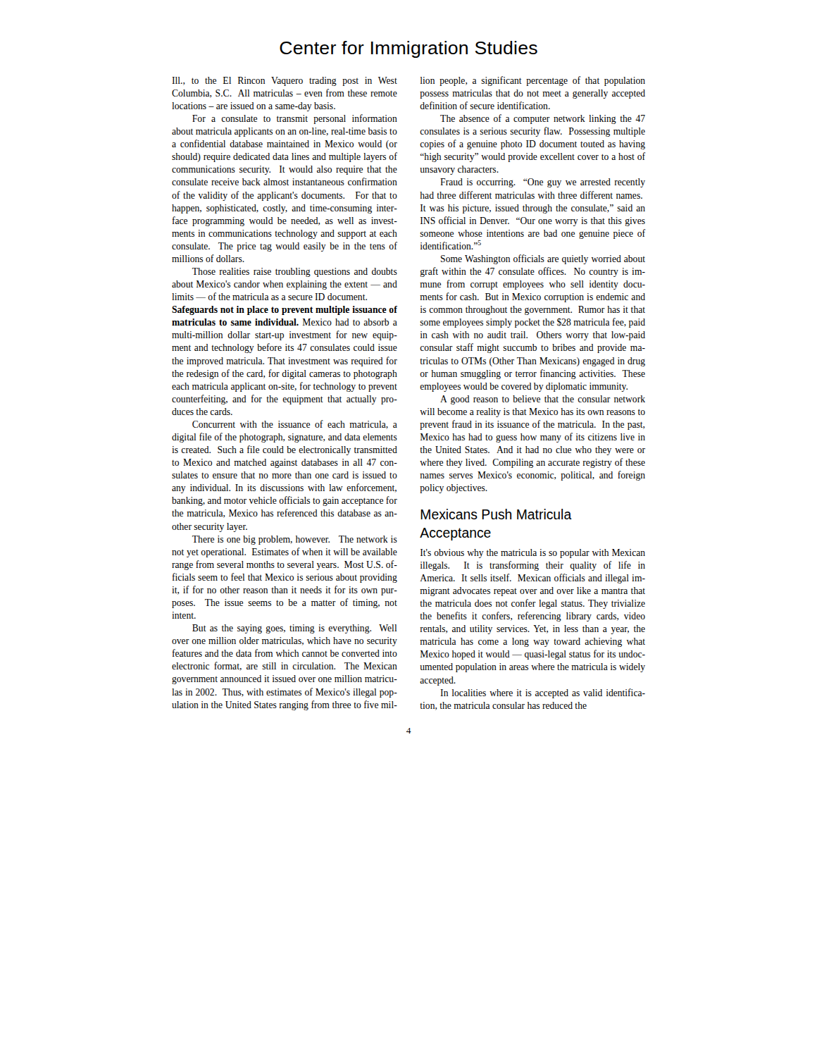Center for Immigration Studies
Ill., to the El Rincon Vaquero trading post in West Columbia, S.C. All matriculas – even from these remote locations – are issued on a same-day basis.
For a consulate to transmit personal information about matricula applicants on an on-line, real-time basis to a confidential database maintained in Mexico would (or should) require dedicated data lines and multiple layers of communications security. It would also require that the consulate receive back almost instantaneous confirmation of the validity of the applicant's documents. For that to happen, sophisticated, costly, and time-consuming interface programming would be needed, as well as investments in communications technology and support at each consulate. The price tag would easily be in the tens of millions of dollars.
Those realities raise troubling questions and doubts about Mexico's candor when explaining the extent — and limits — of the matricula as a secure ID document.
Safeguards not in place to prevent multiple issuance of matriculas to same individual. Mexico had to absorb a multi-million dollar start-up investment for new equipment and technology before its 47 consulates could issue the improved matricula. That investment was required for the redesign of the card, for digital cameras to photograph each matricula applicant on-site, for technology to prevent counterfeiting, and for the equipment that actually produces the cards.
Concurrent with the issuance of each matricula, a digital file of the photograph, signature, and data elements is created. Such a file could be electronically transmitted to Mexico and matched against databases in all 47 consulates to ensure that no more than one card is issued to any individual. In its discussions with law enforcement, banking, and motor vehicle officials to gain acceptance for the matricula, Mexico has referenced this database as another security layer.
There is one big problem, however. The network is not yet operational. Estimates of when it will be available range from several months to several years. Most U.S. officials seem to feel that Mexico is serious about providing it, if for no other reason than it needs it for its own purposes. The issue seems to be a matter of timing, not intent.
But as the saying goes, timing is everything. Well over one million older matriculas, which have no security features and the data from which cannot be converted into electronic format, are still in circulation. The Mexican government announced it issued over one million matriculas in 2002. Thus, with estimates of Mexico's illegal population in the United States ranging from three to five million people, a significant percentage of that population possess matriculas that do not meet a generally accepted definition of secure identification.
The absence of a computer network linking the 47 consulates is a serious security flaw. Possessing multiple copies of a genuine photo ID document touted as having “high security” would provide excellent cover to a host of unsavory characters.
Fraud is occurring. “One guy we arrested recently had three different matriculas with three different names. It was his picture, issued through the consulate,” said an INS official in Denver. “Our one worry is that this gives someone whose intentions are bad one genuine piece of identification.”5
Some Washington officials are quietly worried about graft within the 47 consulate offices. No country is immune from corrupt employees who sell identity documents for cash. But in Mexico corruption is endemic and is common throughout the government. Rumor has it that some employees simply pocket the $28 matricula fee, paid in cash with no audit trail. Others worry that low-paid consular staff might succumb to bribes and provide matriculas to OTMs (Other Than Mexicans) engaged in drug or human smuggling or terror financing activities. These employees would be covered by diplomatic immunity.
A good reason to believe that the consular network will become a reality is that Mexico has its own reasons to prevent fraud in its issuance of the matricula. In the past, Mexico has had to guess how many of its citizens live in the United States. And it had no clue who they were or where they lived. Compiling an accurate registry of these names serves Mexico's economic, political, and foreign policy objectives.
Mexicans Push Matricula Acceptance
It's obvious why the matricula is so popular with Mexican illegals. It is transforming their quality of life in America. It sells itself. Mexican officials and illegal immigrant advocates repeat over and over like a mantra that the matricula does not confer legal status. They trivialize the benefits it confers, referencing library cards, video rentals, and utility services. Yet, in less than a year, the matricula has come a long way toward achieving what Mexico hoped it would — quasi-legal status for its undocumented population in areas where the matricula is widely accepted.
In localities where it is accepted as valid identification, the matricula consular has reduced the
4